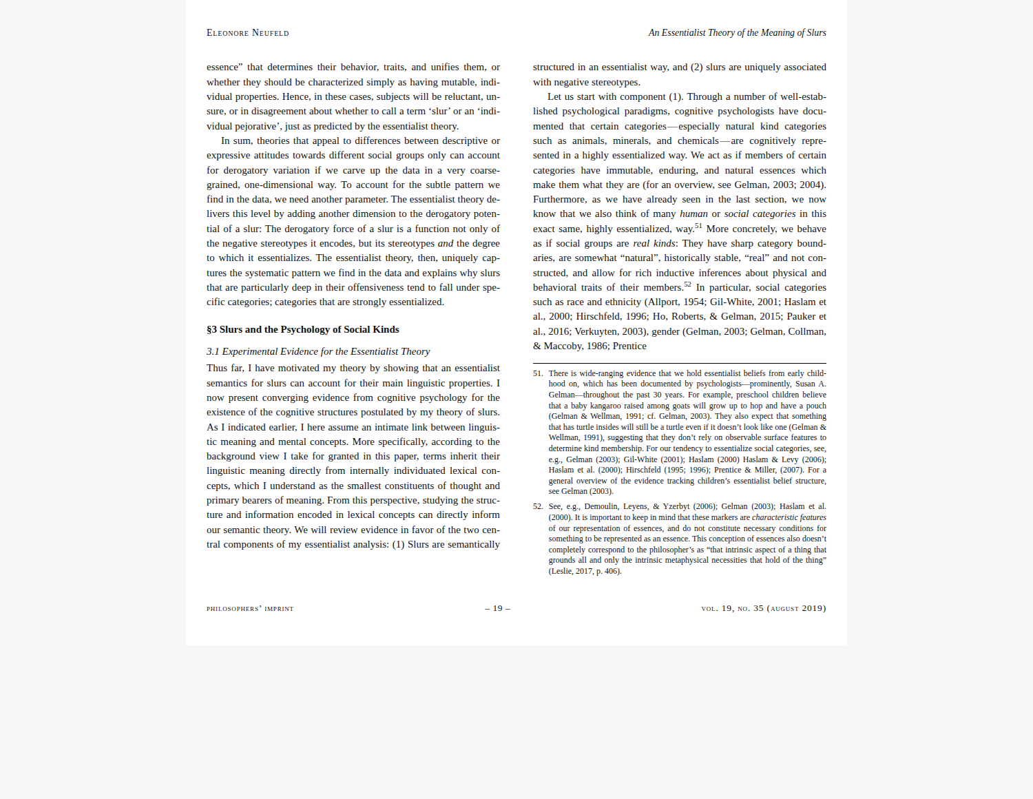Eleonore Neufeld An Essentialist Theory of the Meaning of Slurs
essence” that determines their behavior, traits, and unifies them, or whether they should be characterized simply as having mutable, individual properties. Hence, in these cases, subjects will be reluctant, unsure, or in disagreement about whether to call a term ‘slur’ or an ‘individual pejorative’, just as predicted by the essentialist theory.
In sum, theories that appeal to differences between descriptive or expressive attitudes towards different social groups only can account for derogatory variation if we carve up the data in a very coarse-grained, one-dimensional way. To account for the subtle pattern we find in the data, we need another parameter. The essentialist theory delivers this level by adding another dimension to the derogatory potential of a slur: The derogatory force of a slur is a function not only of the negative stereotypes it encodes, but its stereotypes and the degree to which it essentializes. The essentialist theory, then, uniquely captures the systematic pattern we find in the data and explains why slurs that are particularly deep in their offensiveness tend to fall under specific categories; categories that are strongly essentialized.
§3 Slurs and the Psychology of Social Kinds
3.1 Experimental Evidence for the Essentialist Theory
Thus far, I have motivated my theory by showing that an essentialist semantics for slurs can account for their main linguistic properties. I now present converging evidence from cognitive psychology for the existence of the cognitive structures postulated by my theory of slurs. As I indicated earlier, I here assume an intimate link between linguistic meaning and mental concepts. More specifically, according to the background view I take for granted in this paper, terms inherit their linguistic meaning directly from internally individuated lexical concepts, which I understand as the smallest constituents of thought and primary bearers of meaning. From this perspective, studying the structure and information encoded in lexical concepts can directly inform our semantic theory. We will review evidence in favor of the two central components of my essentialist analysis: (1) Slurs are semantically structured in an essentialist way, and (2) slurs are uniquely associated with negative stereotypes.
Let us start with component (1). Through a number of well-established psychological paradigms, cognitive psychologists have documented that certain categories — especially natural kind categories such as animals, minerals, and chemicals — are cognitively represented in a highly essentialized way. We act as if members of certain categories have immutable, enduring, and natural essences which make them what they are (for an overview, see Gelman, 2003; 2004). Furthermore, as we have already seen in the last section, we now know that we also think of many human or social categories in this exact same, highly essentialized, way.51 More concretely, we behave as if social groups are real kinds: They have sharp category boundaries, are somewhat “natural”, historically stable, “real” and not constructed, and allow for rich inductive inferences about physical and behavioral traits of their members.52 In particular, social categories such as race and ethnicity (Allport, 1954; Gil-White, 2001; Haslam et al., 2000; Hirschfeld, 1996; Ho, Roberts, & Gelman, 2015; Pauker et al., 2016; Verkuyten, 2003), gender (Gelman, 2003; Gelman, Collman, & Maccoby, 1986; Prentice
There is wide-ranging evidence that we hold essentialist beliefs from early childhood on, which has been documented by psychologists—prominently, Susan A. Gelman—throughout the past 30 years. For example, preschool children believe that a baby kangaroo raised among goats will grow up to hop and have a pouch (Gelman & Wellman, 1991; cf. Gelman, 2003). They also expect that something that has turtle insides will still be a turtle even if it doesn’t look like one (Gelman & Wellman, 1991), suggesting that they don’t rely on observable surface features to determine kind membership. For our tendency to essentialize social categories, see, e.g., Gelman (2003); Gil-White (2001); Haslam (2000) Haslam & Levy (2006); Haslam et al. (2000); Hirschfeld (1995; 1996); Prentice & Miller, (2007). For a general overview of the evidence tracking children’s essentialist belief structure, see Gelman (2003).
See, e.g., Demoulin, Leyens, & Yzerbyt (2006); Gelman (2003); Haslam et al. (2000). It is important to keep in mind that these markers are characteristic features of our representation of essences, and do not constitute necessary conditions for something to be represented as an essence. This conception of essences also doesn’t completely correspond to the philosopher’s as “that intrinsic aspect of a thing that grounds all and only the intrinsic metaphysical necessities that hold of the thing” (Leslie, 2017, p. 406).
philosophers’ imprint – 19 – vol. 19, no. 35 (august 2019)